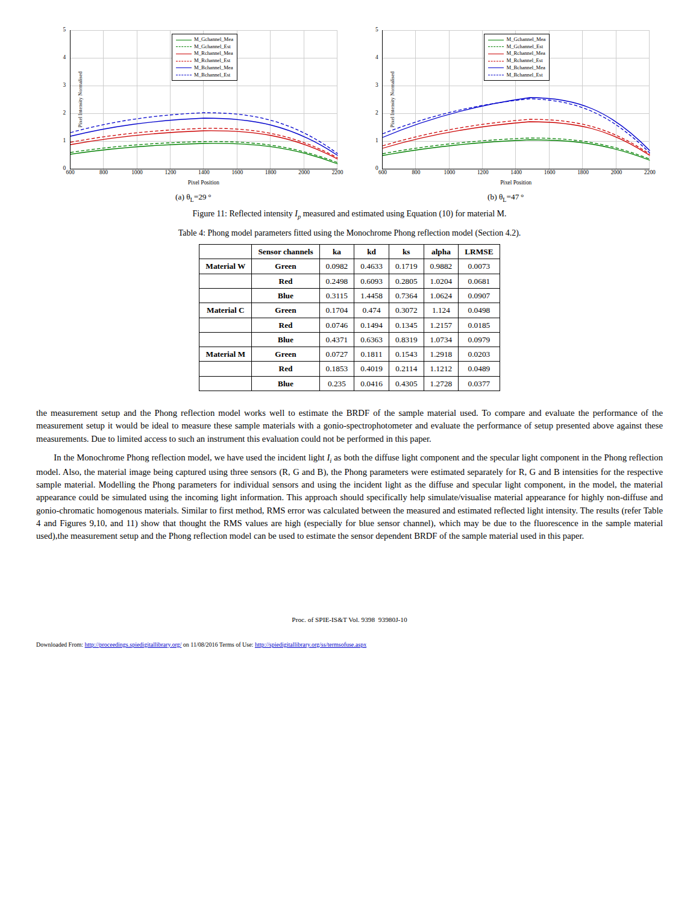Pixel Intensity Normalised
5
4
3
2
1
0
600
800
1000
1200
1400
1600
1800
2000
2200
M_Gchannel_Mea
M_Gchannel_Est
M_Rchannel_Mea
M_Rchannel_Est
M_Bchannel_Mea
M_Bchannel_Est
Pixel Position
(a) θL=29 °
Pixel Intensity Normalised
5
4
3
2
1
0
600
800
1000
1200
1400
1600
1800
2000
2200
M_Gchannel_Mea
M_Gchannel_Est
M_Rchannel_Mea
M_Rchannel_Est
M_Bchannel_Mea
M_Bchannel_Est
Pixel Position
(b) θL=47 °
Figure 11: Reflected intensity Ip measured and estimated using Equation (10) for material M.
Table 4: Phong model parameters fitted using the Monochrome Phong reflection model (Section 4.2).
| | Sensor channels | ka | kd | ks | alpha | LRMSE |
| --- | --- | --- | --- | --- | --- | --- |
| Material W | Green | 0.0982 | 0.4633 | 0.1719 | 0.9882 | 0.0073 |
| | Red | 0.2498 | 0.6093 | 0.2805 | 1.0204 | 0.0681 |
| | Blue | 0.3115 | 1.4458 | 0.7364 | 1.0624 | 0.0907 |
| Material C | Green | 0.1704 | 0.474 | 0.3072 | 1.124 | 0.0498 |
| | Red | 0.0746 | 0.1494 | 0.1345 | 1.2157 | 0.0185 |
| | Blue | 0.4371 | 0.6363 | 0.8319 | 1.0734 | 0.0979 |
| Material M | Green | 0.0727 | 0.1811 | 0.1543 | 1.2918 | 0.0203 |
| | Red | 0.1853 | 0.4019 | 0.2114 | 1.1212 | 0.0489 |
| | Blue | 0.235 | 0.0416 | 0.4305 | 1.2728 | 0.0377 |
the measurement setup and the Phong reflection model works well to estimate the BRDF of the sample material used. To compare and evaluate the performance of the measurement setup it would be ideal to measure these sample materials with a gonio-spectrophotometer and evaluate the performance of setup presented above against these measurements. Due to limited access to such an instrument this evaluation could not be performed in this paper.
In the Monochrome Phong reflection model, we have used the incident light Ii as both the diffuse light component and the specular light component in the Phong reflection model. Also, the material image being captured using three sensors (R, G and B), the Phong parameters were estimated separately for R, G and B intensities for the respective sample material. Modelling the Phong parameters for individual sensors and using the incident light as the diffuse and specular light component, in the model, the material appearance could be simulated using the incoming light information. This approach should specifically help simulate/visualise material appearance for highly non-diffuse and gonio-chromatic homogenous materials. Similar to first method, RMS error was calculated between the measured and estimated reflected light intensity. The results (refer Table 4 and Figures 9,10, and 11) show that thought the RMS values are high (especially for blue sensor channel), which may be due to the fluorescence in the sample material used),the measurement setup and the Phong reflection model can be used to estimate the sensor dependent BRDF of the sample material used in this paper.
Proc. of SPIE-IS&T Vol. 9398 93980J-10
Downloaded From: http://proceedings.spiedigitallibrary.org/ on 11/08/2016 Terms of Use: http://spiedigitallibrary.org/ss/termsofuse.aspx